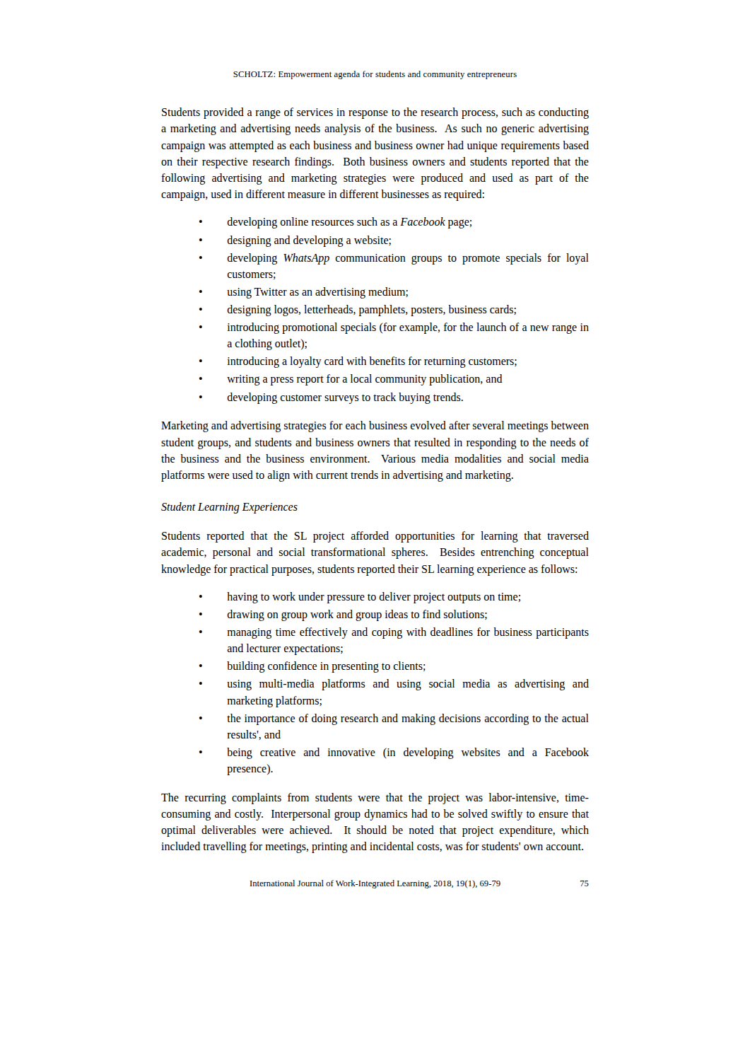SCHOLTZ: Empowerment agenda for students and community entrepreneurs
Students provided a range of services in response to the research process, such as conducting a marketing and advertising needs analysis of the business. As such no generic advertising campaign was attempted as each business and business owner had unique requirements based on their respective research findings. Both business owners and students reported that the following advertising and marketing strategies were produced and used as part of the campaign, used in different measure in different businesses as required:
developing online resources such as a Facebook page;
designing and developing a website;
developing WhatsApp communication groups to promote specials for loyal customers;
using Twitter as an advertising medium;
designing logos, letterheads, pamphlets, posters, business cards;
introducing promotional specials (for example, for the launch of a new range in a clothing outlet);
introducing a loyalty card with benefits for returning customers;
writing a press report for a local community publication, and
developing customer surveys to track buying trends.
Marketing and advertising strategies for each business evolved after several meetings between student groups, and students and business owners that resulted in responding to the needs of the business and the business environment. Various media modalities and social media platforms were used to align with current trends in advertising and marketing.
Student Learning Experiences
Students reported that the SL project afforded opportunities for learning that traversed academic, personal and social transformational spheres. Besides entrenching conceptual knowledge for practical purposes, students reported their SL learning experience as follows:
having to work under pressure to deliver project outputs on time;
drawing on group work and group ideas to find solutions;
managing time effectively and coping with deadlines for business participants and lecturer expectations;
building confidence in presenting to clients;
using multi-media platforms and using social media as advertising and marketing platforms;
the importance of doing research and making decisions according to the actual results', and
being creative and innovative (in developing websites and a Facebook presence).
The recurring complaints from students were that the project was labor-intensive, time-consuming and costly. Interpersonal group dynamics had to be solved swiftly to ensure that optimal deliverables were achieved. It should be noted that project expenditure, which included travelling for meetings, printing and incidental costs, was for students' own account.
International Journal of Work-Integrated Learning, 2018, 19(1), 69-79 75